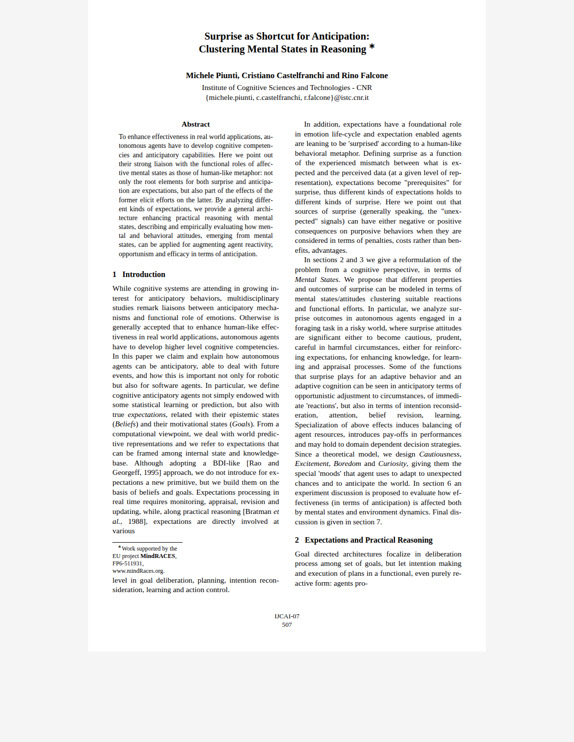Surprise as Shortcut for Anticipation:
Clustering Mental States in Reasoning ∗
Michele Piunti, Cristiano Castelfranchi and Rino Falcone
Institute of Cognitive Sciences and Technologies - CNR
{michele.piunti, c.castelfranchi, r.falcone}@istc.cnr.it
Abstract
To enhance effectiveness in real world applications, autonomous agents have to develop cognitive competencies and anticipatory capabilities. Here we point out their strong liaison with the functional roles of affective mental states as those of human-like metaphor: not only the root elements for both surprise and anticipation are expectations, but also part of the effects of the former elicit efforts on the latter. By analyzing different kinds of expectations, we provide a general architecture enhancing practical reasoning with mental states, describing and empirically evaluating how mental and behavioral attitudes, emerging from mental states, can be applied for augmenting agent reactivity, opportunism and efficacy in terms of anticipation.
1 Introduction
While cognitive systems are attending in growing interest for anticipatory behaviors, multidisciplinary studies remark liaisons between anticipatory mechanisms and functional role of emotions. Otherwise is generally accepted that to enhance human-like effectiveness in real world applications, autonomous agents have to develop higher level cognitive competencies. In this paper we claim and explain how autonomous agents can be anticipatory, able to deal with future events, and how this is important not only for robotic but also for software agents. In particular, we define cognitive anticipatory agents not simply endowed with some statistical learning or prediction, but also with true expectations, related with their epistemic states (Beliefs) and their motivational states (Goals). From a computational viewpoint, we deal with world predictive representations and we refer to expectations that can be framed among internal state and knowledge-base. Although adopting a BDI-like [Rao and Georgeff, 1995] approach, we do not introduce for expectations a new primitive, but we build them on the basis of beliefs and goals. Expectations processing in real time requires monitoring, appraisal, revision and updating, while, along practical reasoning [Bratman et al., 1988], expectations are directly involved at various
∗Work supported by the EU project MindRACES, FP6-511931, www.mindRaces.org.
level in goal deliberation, planning, intention reconsideration, learning and action control.
In addition, expectations have a foundational role in emotion life-cycle and expectation enabled agents are leaning to be 'surprised' according to a human-like behavioral metaphor. Defining surprise as a function of the experienced mismatch between what is expected and the perceived data (at a given level of representation), expectations become "prerequisites" for surprise, thus different kinds of expectations holds to different kinds of surprise. Here we point out that sources of surprise (generally speaking, the "unexpected" signals) can have either negative or positive consequences on purposive behaviors when they are considered in terms of penalties, costs rather than benefits, advantages.
In sections 2 and 3 we give a reformulation of the problem from a cognitive perspective, in terms of Mental States. We propose that different properties and outcomes of surprise can be modeled in terms of mental states/attitudes clustering suitable reactions and functional efforts. In particular, we analyze surprise outcomes in autonomous agents engaged in a foraging task in a risky world, where surprise attitudes are significant either to become cautious, prudent, careful in harmful circumstances, either for reinforcing expectations, for enhancing knowledge, for learning and appraisal processes. Some of the functions that surprise plays for an adaptive behavior and an adaptive cognition can be seen in anticipatory terms of opportunistic adjustment to circumstances, of immediate 'reactions', but also in terms of intention reconsideration, attention, belief revision, learning. Specialization of above effects induces balancing of agent resources, introduces pay-offs in performances and may hold to domain dependent decision strategies. Since a theoretical model, we design Cautiousness, Excitement, Boredom and Curiosity, giving them the special 'moods' that agent uses to adapt to unexpected chances and to anticipate the world. In section 6 an experiment discussion is proposed to evaluate how effectiveness (in terms of anticipation) is affected both by mental states and environment dynamics. Final discussion is given in section 7.
2 Expectations and Practical Reasoning
Goal directed architectures focalize in deliberation process among set of goals, but let intention making and execution of plans in a functional, even purely reactive form: agents pro-
IJCAI-07
507